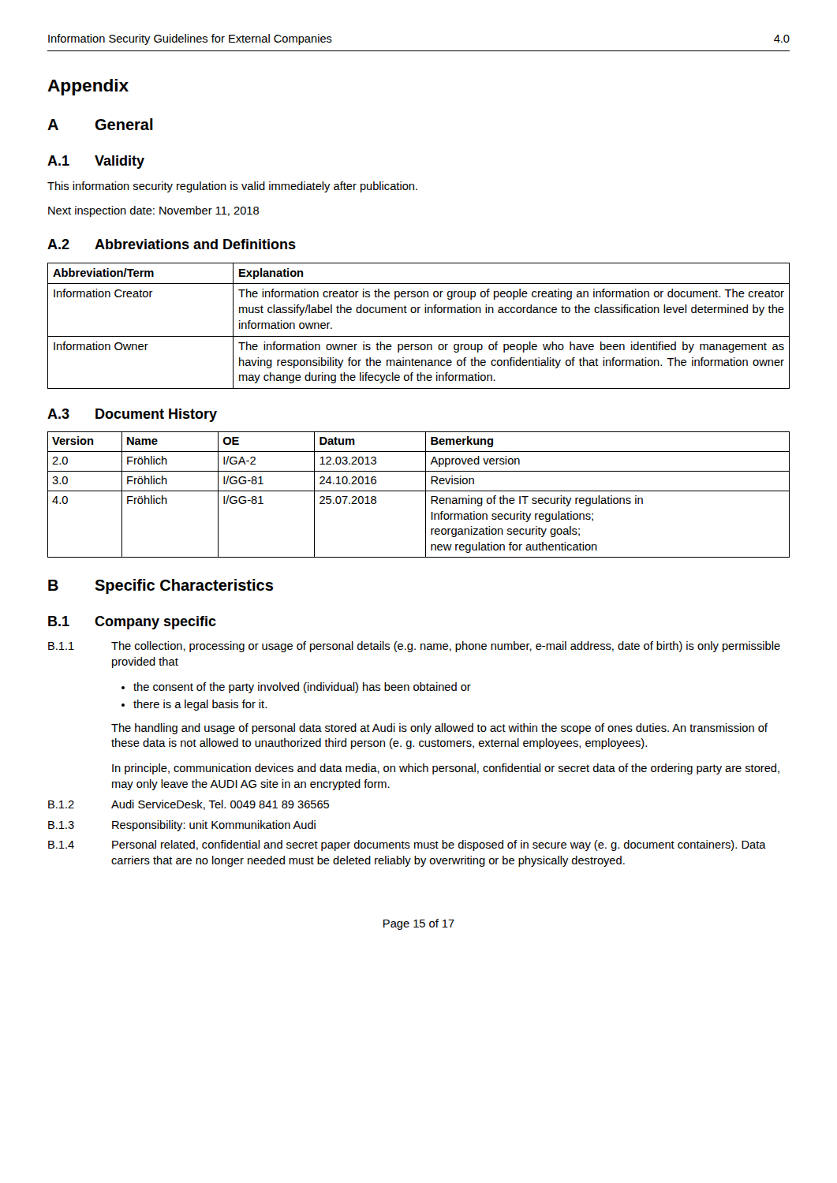Information Security Guidelines for External Companies 4.0
Appendix
AGeneral
A.1 Validity
This information security regulation is valid immediately after publication.
Next inspection date: November 11, 2018
A.2 Abbreviations and Definitions
| Abbreviation/Term | Explanation |
| --- | --- |
| Information Creator | The information creator is the person or group of people creating an information or document. The creator must classify/label the document or information in accordance to the classification level determined by the information owner. |
| Information Owner | The information owner is the person or group of people who have been identified by management as having responsibility for the maintenance of the confidentiality of that information. The information owner may change during the lifecycle of the information. |
A.3 Document History
| Version | Name | OE | Datum | Bemerkung |
| --- | --- | --- | --- | --- |
| 2.0 | Fröhlich | I/GA-2 | 12.03.2013 | Approved version |
| 3.0 | Fröhlich | I/GG-81 | 24.10.2016 | Revision |
| 4.0 | Fröhlich | I/GG-81 | 25.07.2018 | Renaming of the IT security regulations in Information security regulations; reorganization security goals; new regulation for authentication |
BSpecific Characteristics
B.1 Company specific
B.1.1
The collection, processing or usage of personal details (e.g. name, phone number, e-mail address, date of birth) is only permissible provided that
the consent of the party involved (individual) has been obtained or
there is a legal basis for it.
The handling and usage of personal data stored at Audi is only allowed to act within the scope of ones duties. An transmission of these data is not allowed to unauthorized third person (e. g. customers, external employees, employees).
In principle, communication devices and data media, on which personal, confidential or secret data of the ordering party are stored, may only leave the AUDI AG site in an encrypted form.
B.1.2
Audi ServiceDesk, Tel. 0049 841 89 36565
B.1.3
Responsibility: unit Kommunikation Audi
B.1.4
Personal related, confidential and secret paper documents must be disposed of in secure way (e. g. document containers). Data carriers that are no longer needed must be deleted reliably by overwriting or be physically destroyed.
Page 15 of 17